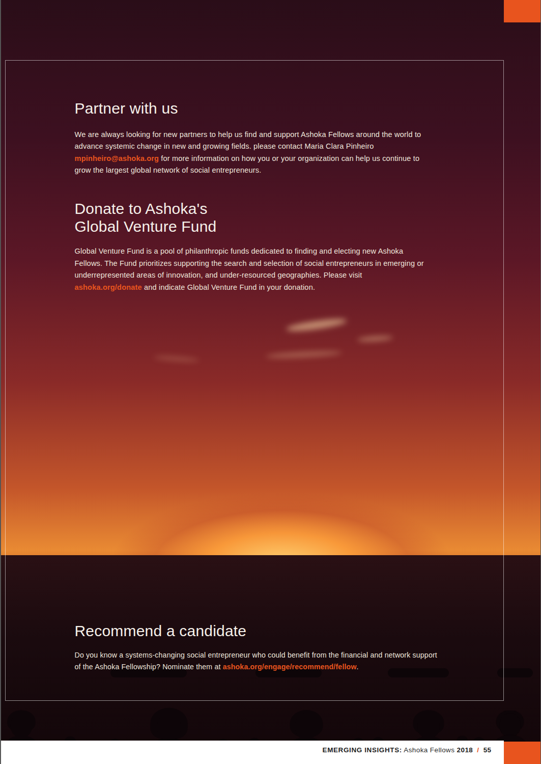Partner with us
We are always looking for new partners to help us find and support Ashoka Fellows around the world to advance systemic change in new and growing fields. please contact Maria Clara Pinheiro mpinheiro@ashoka.org for more information on how you or your organization can help us continue to grow the largest global network of social entrepreneurs.
Donate to Ashoka's
Global Venture Fund
Global Venture Fund is a pool of philanthropic funds dedicated to finding and electing new Ashoka Fellows. The Fund prioritizes supporting the search and selection of social entrepreneurs in emerging or underrepresented areas of innovation, and under-resourced geographies. Please visit ashoka.org/donate and indicate Global Venture Fund in your donation.
Recommend a candidate
Do you know a systems-changing social entrepreneur who could benefit from the financial and network support of the Ashoka Fellowship? Nominate them at ashoka.org/engage/recommend/fellow.
EMERGING INSIGHTS: Ashoka Fellows 2018 / 55